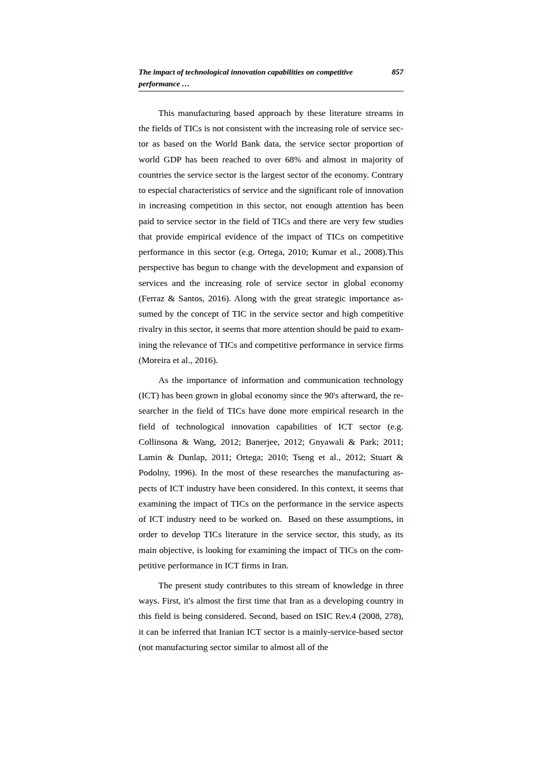The impact of technological innovation capabilities on competitive performance … 857
This manufacturing based approach by these literature streams in the fields of TICs is not consistent with the increasing role of service sector as based on the World Bank data, the service sector proportion of world GDP has been reached to over 68% and almost in majority of countries the service sector is the largest sector of the economy. Contrary to especial characteristics of service and the significant role of innovation in increasing competition in this sector, not enough attention has been paid to service sector in the field of TICs and there are very few studies that provide empirical evidence of the impact of TICs on competitive performance in this sector (e.g. Ortega, 2010; Kumar et al., 2008).This perspective has begun to change with the development and expansion of services and the increasing role of service sector in global economy (Ferraz & Santos, 2016). Along with the great strategic importance assumed by the concept of TIC in the service sector and high competitive rivalry in this sector, it seems that more attention should be paid to examining the relevance of TICs and competitive performance in service firms (Moreira et al., 2016).
As the importance of information and communication technology (ICT) has been grown in global economy since the 90's afterward, the researcher in the field of TICs have done more empirical research in the field of technological innovation capabilities of ICT sector (e.g. Collinsona & Wang, 2012; Banerjee, 2012; Gnyawali & Park; 2011; Lamin & Dunlap, 2011; Ortega; 2010; Tseng et al., 2012; Stuart & Podolny, 1996). In the most of these researches the manufacturing aspects of ICT industry have been considered. In this context, it seems that examining the impact of TICs on the performance in the service aspects of ICT industry need to be worked on. Based on these assumptions, in order to develop TICs literature in the service sector, this study, as its main objective, is looking for examining the impact of TICs on the competitive performance in ICT firms in Iran.
The present study contributes to this stream of knowledge in three ways. First, it's almost the first time that Iran as a developing country in this field is being considered. Second, based on ISIC Rev.4 (2008, 278), it can be inferred that Iranian ICT sector is a mainly-service-based sector (not manufacturing sector similar to almost all of the